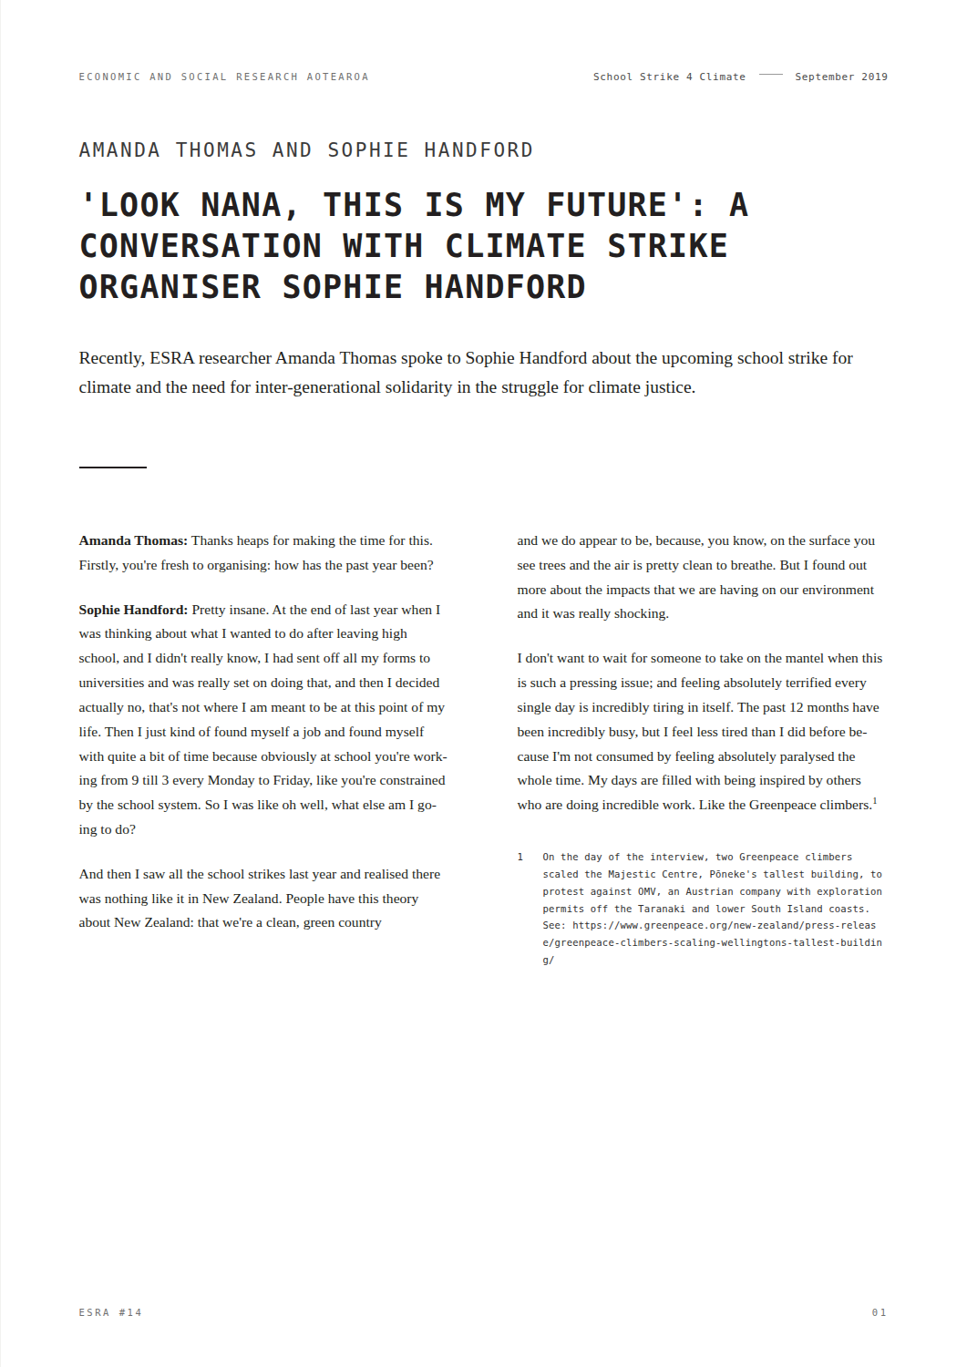Economic and Social Research Aotearoa
School Strike 4 Climate September 2019
Amanda Thomas and Sophie Handford
'Look Nana, this is my future': a conversation with climate strike organiser Sophie Handford
Recently, ESRA researcher Amanda Thomas spoke to Sophie Handford about the upcoming school strike for climate and the need for inter-generational solidarity in the struggle for climate justice.
Amanda Thomas: Thanks heaps for making the time for this. Firstly, you're fresh to organising: how has the past year been?
Sophie Handford: Pretty insane. At the end of last year when I was thinking about what I wanted to do after leaving high school, and I didn't really know, I had sent off all my forms to universities and was really set on doing that, and then I decided actually no, that's not where I am meant to be at this point of my life. Then I just kind of found myself a job and found myself with quite a bit of time because obviously at school you're working from 9 till 3 every Monday to Friday, like you're constrained by the school system. So I was like oh well, what else am I going to do?
And then I saw all the school strikes last year and realised there was nothing like it in New Zealand. People have this theory about New Zealand: that we're a clean, green country
and we do appear to be, because, you know, on the surface you see trees and the air is pretty clean to breathe. But I found out more about the impacts that we are having on our environment and it was really shocking.
I don't want to wait for someone to take on the mantel when this is such a pressing issue; and feeling absolutely terrified every single day is incredibly tiring in itself. The past 12 months have been incredibly busy, but I feel less tired than I did before because I'm not consumed by feeling absolutely paralysed the whole time. My days are filled with being inspired by others who are doing incredible work. Like the Greenpeace climbers.1
1
On the day of the interview, two Greenpeace climbers scaled the Majestic Centre, Pōneke's tallest building, to protest against OMV, an Austrian company with exploration permits off the Taranaki and lower South Island coasts. See: https://www.greenpeace.org/new-zealand/press-release/greenpeace-climbers-scaling-wellingtons-tallest-building/
ESRA #14
01